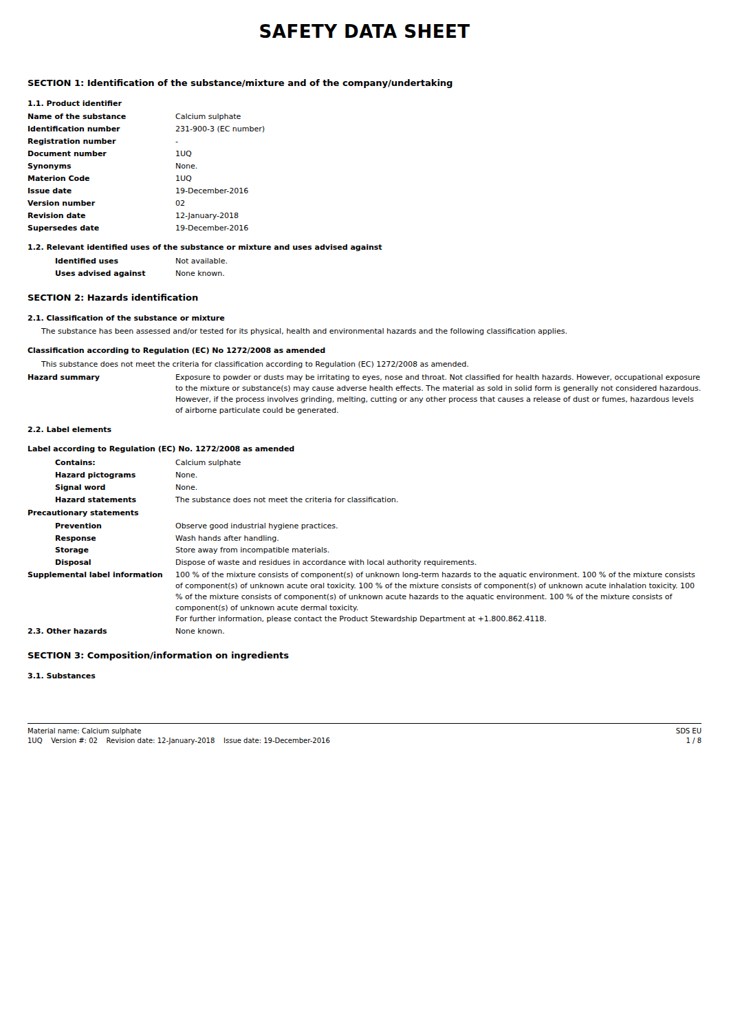SAFETY DATA SHEET
SECTION 1: Identification of the substance/mixture and of the company/undertaking
1.1. Product identifier
Name of the substance
Calcium sulphate
Identification number
231-900-3 (EC number)
Registration number
-
Document number
1UQ
Synonyms
None.
Materion Code
1UQ
Issue date
19-December-2016
Version number
02
Revision date
12-January-2018
Supersedes date
19-December-2016
1.2. Relevant identified uses of the substance or mixture and uses advised against
Identified uses
Not available.
Uses advised against
None known.
SECTION 2: Hazards identification
2.1. Classification of the substance or mixture
The substance has been assessed and/or tested for its physical, health and environmental hazards and the following classification applies.
Classification according to Regulation (EC) No 1272/2008 as amended
This substance does not meet the criteria for classification according to Regulation (EC) 1272/2008 as amended.
Hazard summary
Exposure to powder or dusts may be irritating to eyes, nose and throat. Not classified for health hazards. However, occupational exposure to the mixture or substance(s) may cause adverse health effects. The material as sold in solid form is generally not considered hazardous. However, if the process involves grinding, melting, cutting or any other process that causes a release of dust or fumes, hazardous levels of airborne particulate could be generated.
2.2. Label elements
Label according to Regulation (EC) No. 1272/2008 as amended
Contains:
Calcium sulphate
Hazard pictograms
None.
Signal word
None.
Hazard statements
The substance does not meet the criteria for classification.
Precautionary statements
Prevention
Observe good industrial hygiene practices.
Response
Wash hands after handling.
Storage
Store away from incompatible materials.
Disposal
Dispose of waste and residues in accordance with local authority requirements.
Supplemental label information
100 % of the mixture consists of component(s) of unknown long-term hazards to the aquatic environment. 100 % of the mixture consists of component(s) of unknown acute oral toxicity. 100 % of the mixture consists of component(s) of unknown acute inhalation toxicity. 100 % of the mixture consists of component(s) of unknown acute hazards to the aquatic environment. 100 % of the mixture consists of component(s) of unknown acute dermal toxicity.
For further information, please contact the Product Stewardship Department at +1.800.862.4118.
2.3. Other hazards
None known.
SECTION 3: Composition/information on ingredients
3.1. Substances
Material name: Calcium sulphate
SDS EU
1UQ Version #: 02 Revision date: 12-January-2018 Issue date: 19-December-2016
1 / 8